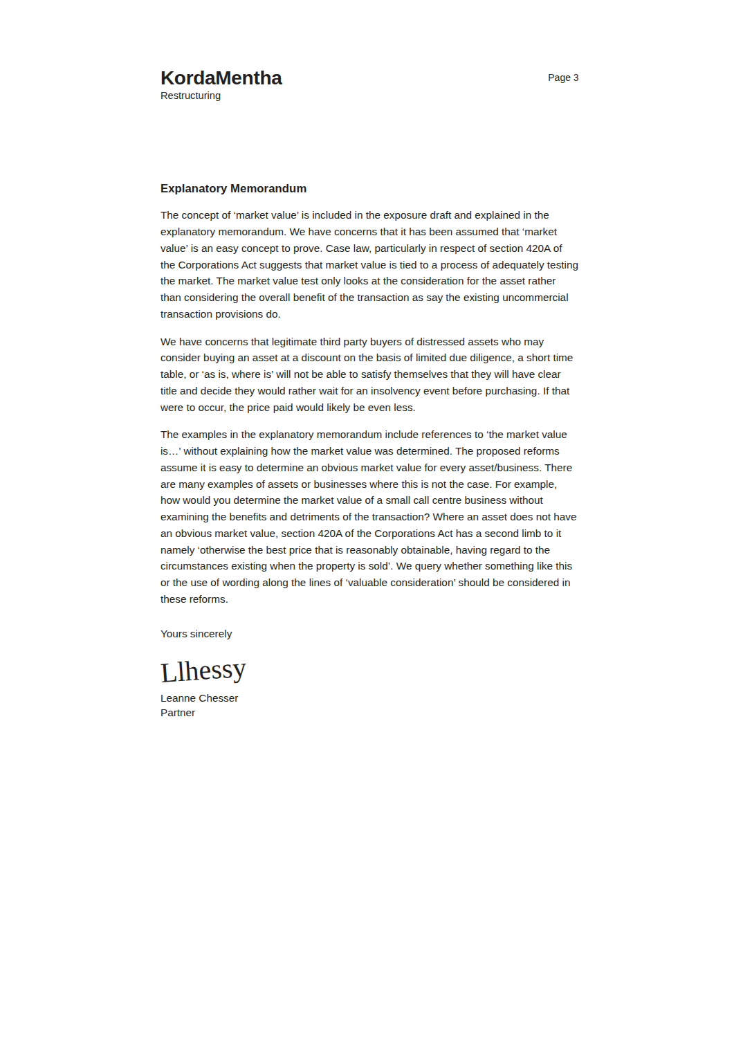KordaMentha
Restructuring
Page 3
Explanatory Memorandum
The concept of ‘market value’ is included in the exposure draft and explained in the explanatory memorandum. We have concerns that it has been assumed that ‘market value’ is an easy concept to prove. Case law, particularly in respect of section 420A of the Corporations Act suggests that market value is tied to a process of adequately testing the market. The market value test only looks at the consideration for the asset rather than considering the overall benefit of the transaction as say the existing uncommercial transaction provisions do.
We have concerns that legitimate third party buyers of distressed assets who may consider buying an asset at a discount on the basis of limited due diligence, a short time table, or ‘as is, where is’ will not be able to satisfy themselves that they will have clear title and decide they would rather wait for an insolvency event before purchasing. If that were to occur, the price paid would likely be even less.
The examples in the explanatory memorandum include references to ‘the market value is…’ without explaining how the market value was determined. The proposed reforms assume it is easy to determine an obvious market value for every asset/business. There are many examples of assets or businesses where this is not the case. For example, how would you determine the market value of a small call centre business without examining the benefits and detriments of the transaction? Where an asset does not have an obvious market value, section 420A of the Corporations Act has a second limb to it namely ‘otherwise the best price that is reasonably obtainable, having regard to the circumstances existing when the property is sold’. We query whether something like this or the use of wording along the lines of ‘valuable consideration’ should be considered in these reforms.
Yours sincerely
Llhessy
Leanne Chesser
Partner